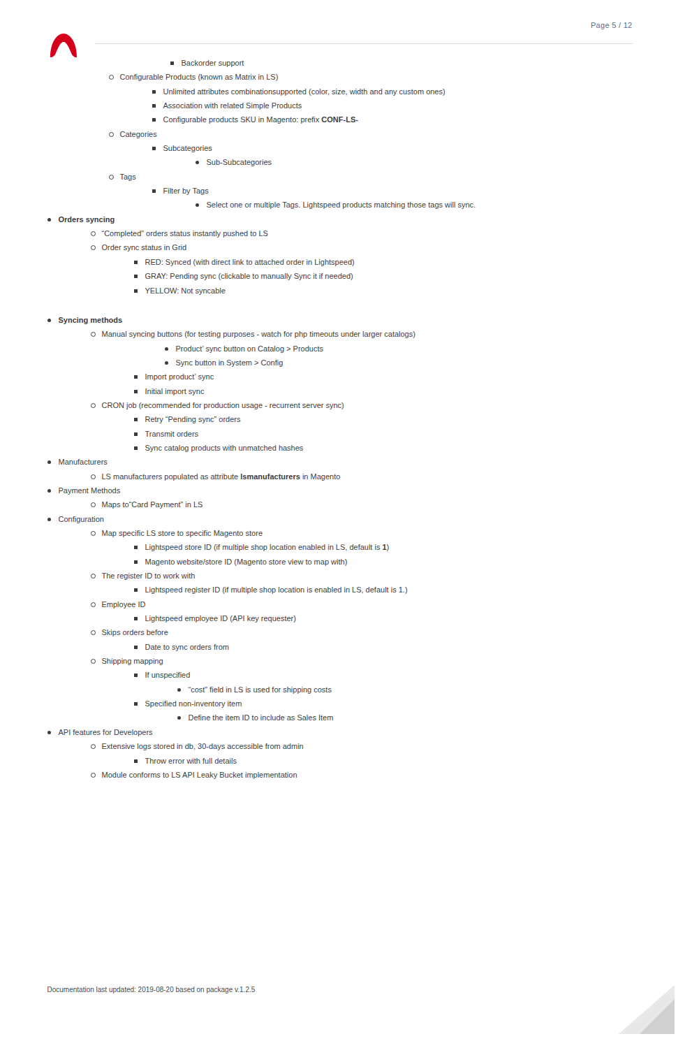Page 5 / 12
Backorder support
Configurable Products (known as Matrix in LS)
Unlimited attributes combinationsupported (color, size, width and any custom ones)
Association with related Simple Products
Configurable products SKU in Magento: prefix CONF-LS-
Categories
Subcategories
Sub-Subcategories
Tags
Filter by Tags
Select one or multiple Tags. Lightspeed products matching those tags will sync.
Orders syncing
“Completed” orders status instantly pushed to LS
Order sync status in Grid
RED: Synced (with direct link to attached order in Lightspeed)
GRAY: Pending sync (clickable to manually Sync it if needed)
YELLOW: Not syncable
Syncing methods
Manual syncing buttons (for testing purposes - watch for php timeouts under larger catalogs)
Product’ sync button on Catalog > Products
Sync button in System > Config
Import product’ sync
Initial import sync
CRON job (recommended for production usage - recurrent server sync)
Retry “Pending sync” orders
Transmit orders
Sync catalog products with unmatched hashes
Manufacturers
LS manufacturers populated as attribute lsmanufacturers in Magento
Payment Methods
Maps to“Card Payment” in LS
Configuration
Map specific LS store to specific Magento store
Lightspeed store ID (if multiple shop location enabled in LS, default is 1)
Magento website/store ID (Magento store view to map with)
The register ID to work with
Lightspeed register ID (if multiple shop location is enabled in LS, default is 1.)
Employee ID
Lightspeed employee ID (API key requester)
Skips orders before
Date to sync orders from
Shipping mapping
If unspecified
“cost” field in LS is used for shipping costs
Specified non-inventory item
Define the item ID to include as Sales Item
API features for Developers
Extensive logs stored in db, 30-days accessible from admin
Throw error with full details
Module conforms to LS API Leaky Bucket implementation
Documentation last updated: 2019-08-20 based on package v.1.2.5